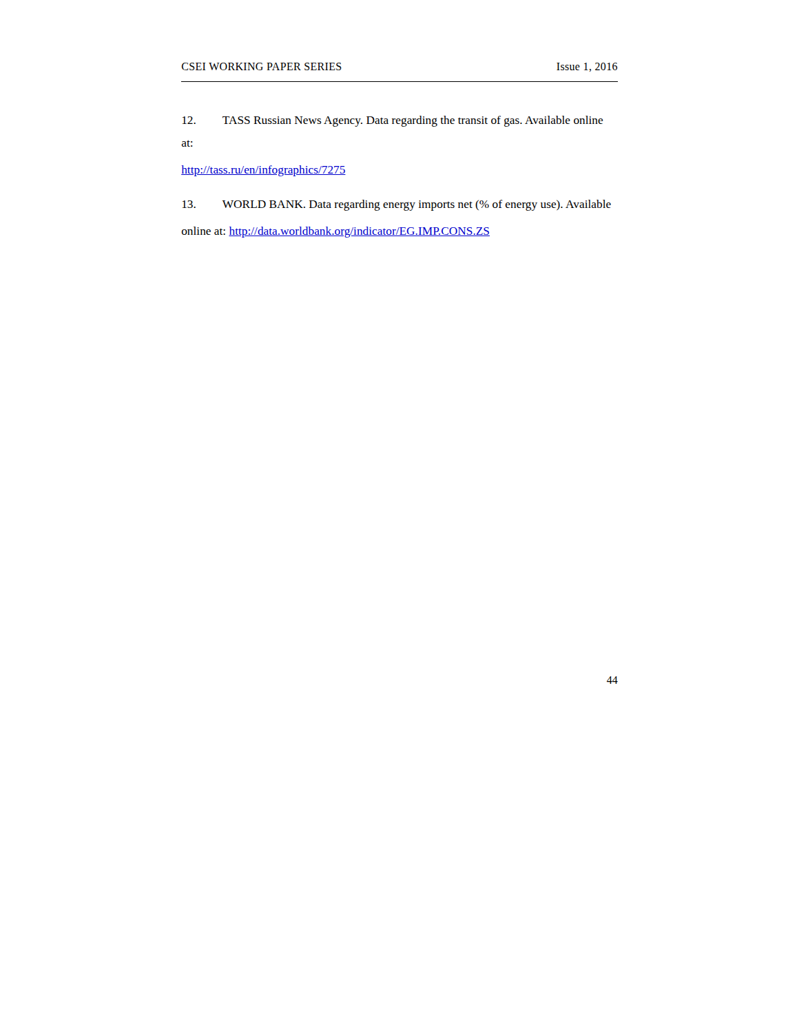CSEI Working Paper Series Issue 1, 2016
12. TASS Russian News Agency. Data regarding the transit of gas. Available online at:
http://tass.ru/en/infographics/7275
13. WORLD BANK. Data regarding energy imports net (% of energy use). Available
online at: http://data.worldbank.org/indicator/EG.IMP.CONS.ZS
44